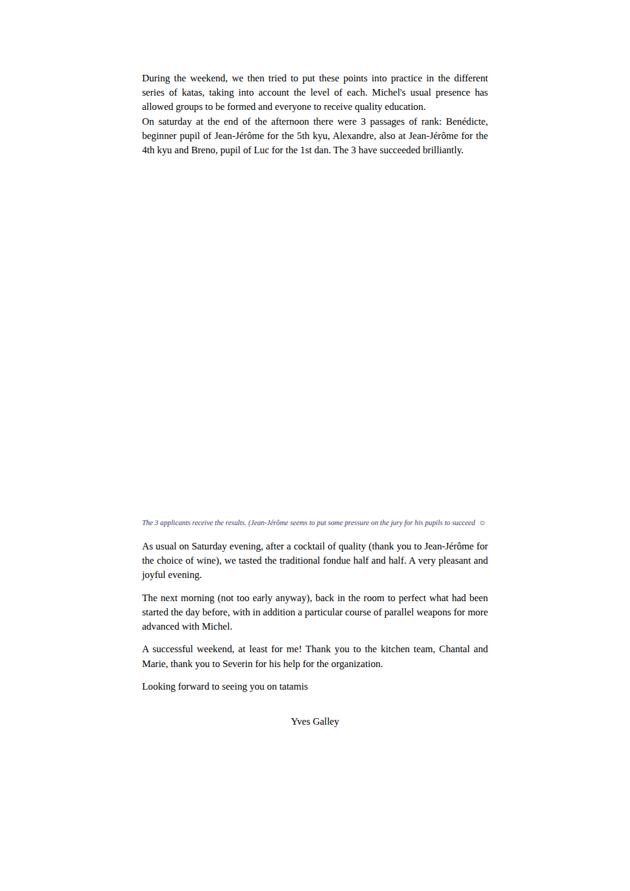During the weekend, we then tried to put these points into practice in the different series of katas, taking into account the level of each. Michel's usual presence has allowed groups to be formed and everyone to receive quality education.
On saturday at the end of the afternoon there were 3 passages of rank: Benédicte, beginner pupil of Jean-Jérôme for the 5th kyu, Alexandre, also at Jean-Jérôme for the 4th kyu and Breno, pupil of Luc for the 1st dan. The 3 have succeeded brilliantly.
The 3 applicants receive the results. (Jean-Jérôme seems to put some pressure on the jury for his pupils to succeed ☺
As usual on Saturday evening, after a cocktail of quality (thank you to Jean-Jérôme for the choice of wine), we tasted the traditional fondue half and half. A very pleasant and joyful evening.
The next morning (not too early anyway), back in the room to perfect what had been started the day before, with in addition a particular course of parallel weapons for more advanced with Michel.
A successful weekend, at least for me! Thank you to the kitchen team, Chantal and Marie, thank you to Severin for his help for the organization.
Looking forward to seeing you on tatamis
Yves Galley